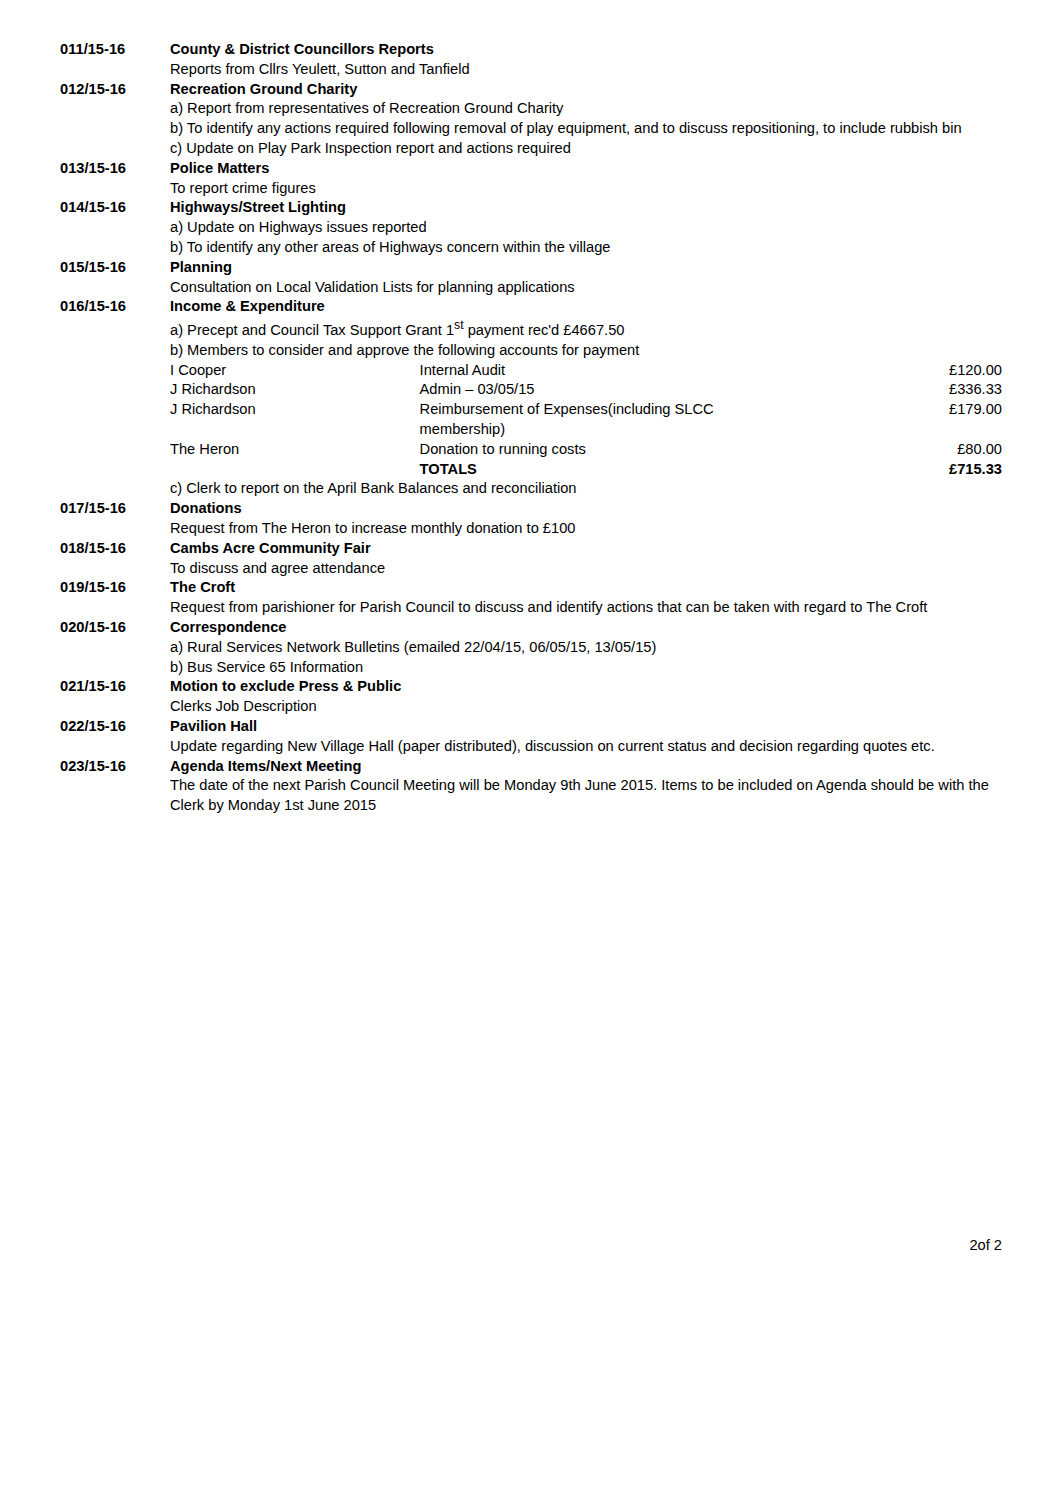| 011/15-16 | County & District Councillors Reports Reports from Cllrs Yeulett, Sutton and Tanfield |
| 012/15-16 | Recreation Ground Charity a) Report from representatives of Recreation Ground Charity b) To identify any actions required following removal of play equipment, and to discuss repositioning, to include rubbish bin c) Update on Play Park Inspection report and actions required |
| 013/15-16 | Police Matters To report crime figures |
| 014/15-16 | Highways/Street Lighting a) Update on Highways issues reported b) To identify any other areas of Highways concern within the village |
| 015/15-16 | Planning Consultation on Local Validation Lists for planning applications |
| 016/15-16 | Income & Expenditure a) Precept and Council Tax Support Grant 1 st payment rec'd £4667.50 b) Members to consider and approve the following accounts for payment / I Cooper / Internal Audit / £120.00 / / J Richardson / Admin – 03/05/15 / £336.33 / / J Richardson / Reimbursement of Expenses(including SLCC membership) / £179.00 / / The Heron / Donation to running costs / £80.00 / / / TOTALS / £715.33 / c) Clerk to report on the April Bank Balances and reconciliation |
| 017/15-16 | Donations Request from The Heron to increase monthly donation to £100 |
| 018/15-16 | Cambs Acre Community Fair To discuss and agree attendance |
| 019/15-16 | The Croft Request from parishioner for Parish Council to discuss and identify actions that can be taken with regard to The Croft |
| 020/15-16 | Correspondence a) Rural Services Network Bulletins (emailed 22/04/15, 06/05/15, 13/05/15) b) Bus Service 65 Information |
| 021/15-16 | Motion to exclude Press & Public Clerks Job Description |
| 022/15-16 | Pavilion Hall Update regarding New Village Hall (paper distributed), discussion on current status and decision regarding quotes etc. |
| 023/15-16 | Agenda Items/Next Meeting The date of the next Parish Council Meeting will be Monday 9th June 2015. Items to be included on Agenda should be with the Clerk by Monday 1st June 2015 |
2of 2